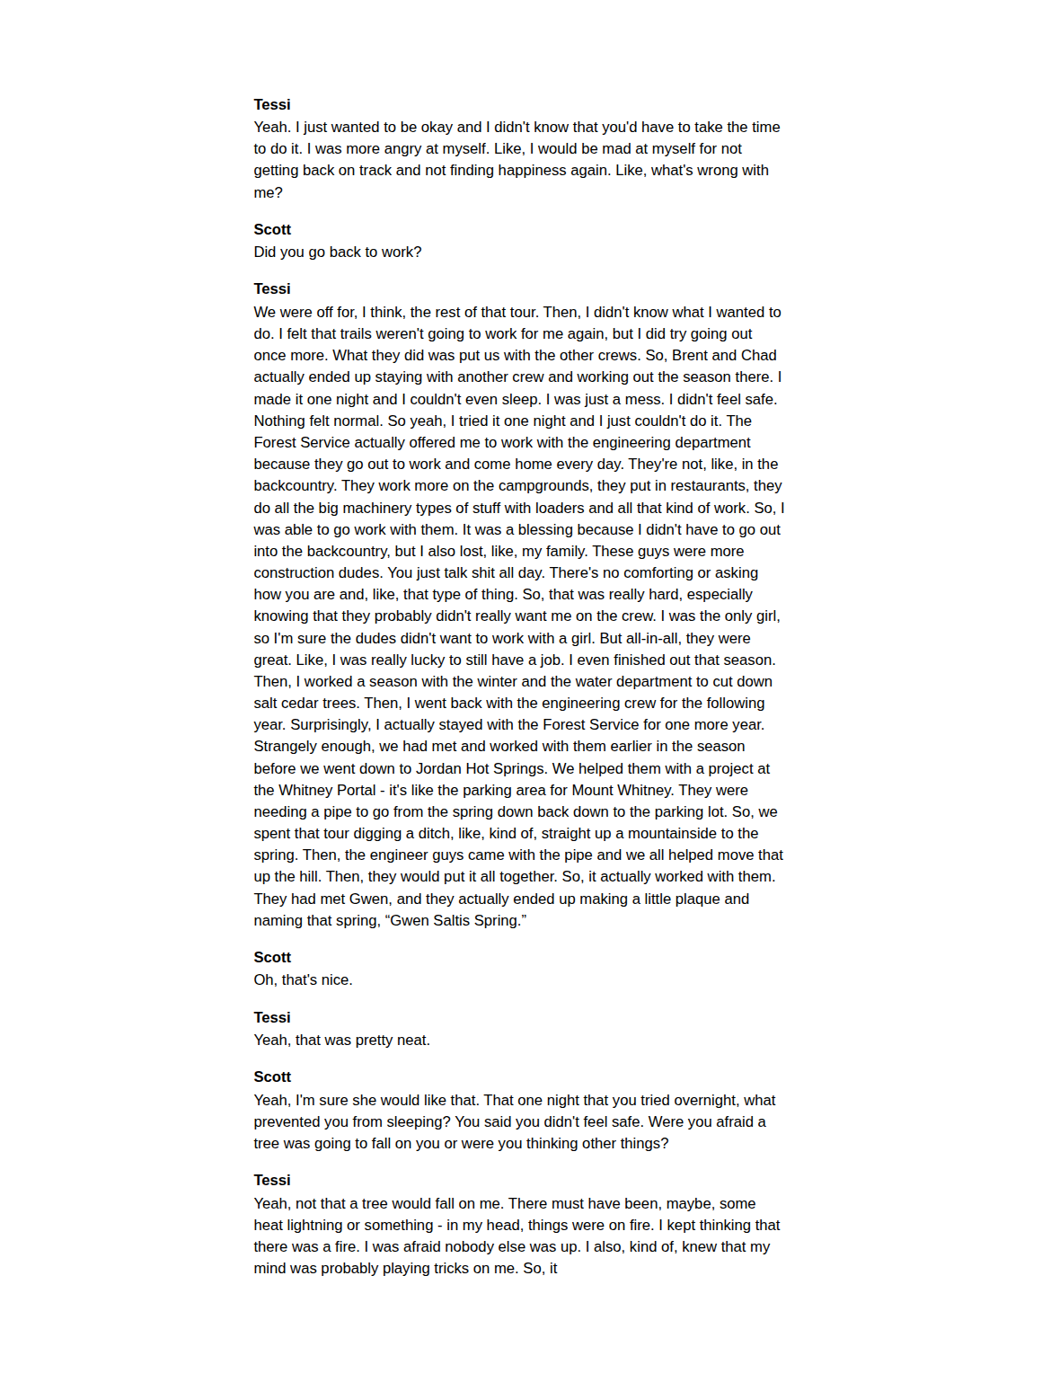Tessi
Yeah. I just wanted to be okay and I didn't know that you'd have to take the time to do it. I was more angry at myself. Like, I would be mad at myself for not getting back on track and not finding happiness again. Like, what's wrong with me?
Scott
Did you go back to work?
Tessi
We were off for, I think, the rest of that tour. Then, I didn't know what I wanted to do. I felt that trails weren't going to work for me again, but I did try going out once more. What they did was put us with the other crews. So, Brent and Chad actually ended up staying with another crew and working out the season there. I made it one night and I couldn't even sleep. I was just a mess. I didn't feel safe. Nothing felt normal. So yeah, I tried it one night and I just couldn't do it. The Forest Service actually offered me to work with the engineering department because they go out to work and come home every day. They're not, like, in the backcountry. They work more on the campgrounds, they put in restaurants, they do all the big machinery types of stuff with loaders and all that kind of work. So, I was able to go work with them. It was a blessing because I didn't have to go out into the backcountry, but I also lost, like, my family. These guys were more construction dudes. You just talk shit all day. There's no comforting or asking how you are and, like, that type of thing. So, that was really hard, especially knowing that they probably didn't really want me on the crew. I was the only girl, so I'm sure the dudes didn't want to work with a girl. But all-in-all, they were great. Like, I was really lucky to still have a job. I even finished out that season. Then, I worked a season with the winter and the water department to cut down salt cedar trees. Then, I went back with the engineering crew for the following year. Surprisingly, I actually stayed with the Forest Service for one more year. Strangely enough, we had met and worked with them earlier in the season before we went down to Jordan Hot Springs. We helped them with a project at the Whitney Portal - it's like the parking area for Mount Whitney. They were needing a pipe to go from the spring down back down to the parking lot. So, we spent that tour digging a ditch, like, kind of, straight up a mountainside to the spring. Then, the engineer guys came with the pipe and we all helped move that up the hill. Then, they would put it all together. So, it actually worked with them. They had met Gwen, and they actually ended up making a little plaque and naming that spring, “Gwen Saltis Spring.”
Scott
Oh, that's nice.
Tessi
Yeah, that was pretty neat.
Scott
Yeah, I'm sure she would like that. That one night that you tried overnight, what prevented you from sleeping? You said you didn't feel safe. Were you afraid a tree was going to fall on you or were you thinking other things?
Tessi
Yeah, not that a tree would fall on me. There must have been, maybe, some heat lightning or something - in my head, things were on fire. I kept thinking that there was a fire. I was afraid nobody else was up. I also, kind of, knew that my mind was probably playing tricks on me. So, it